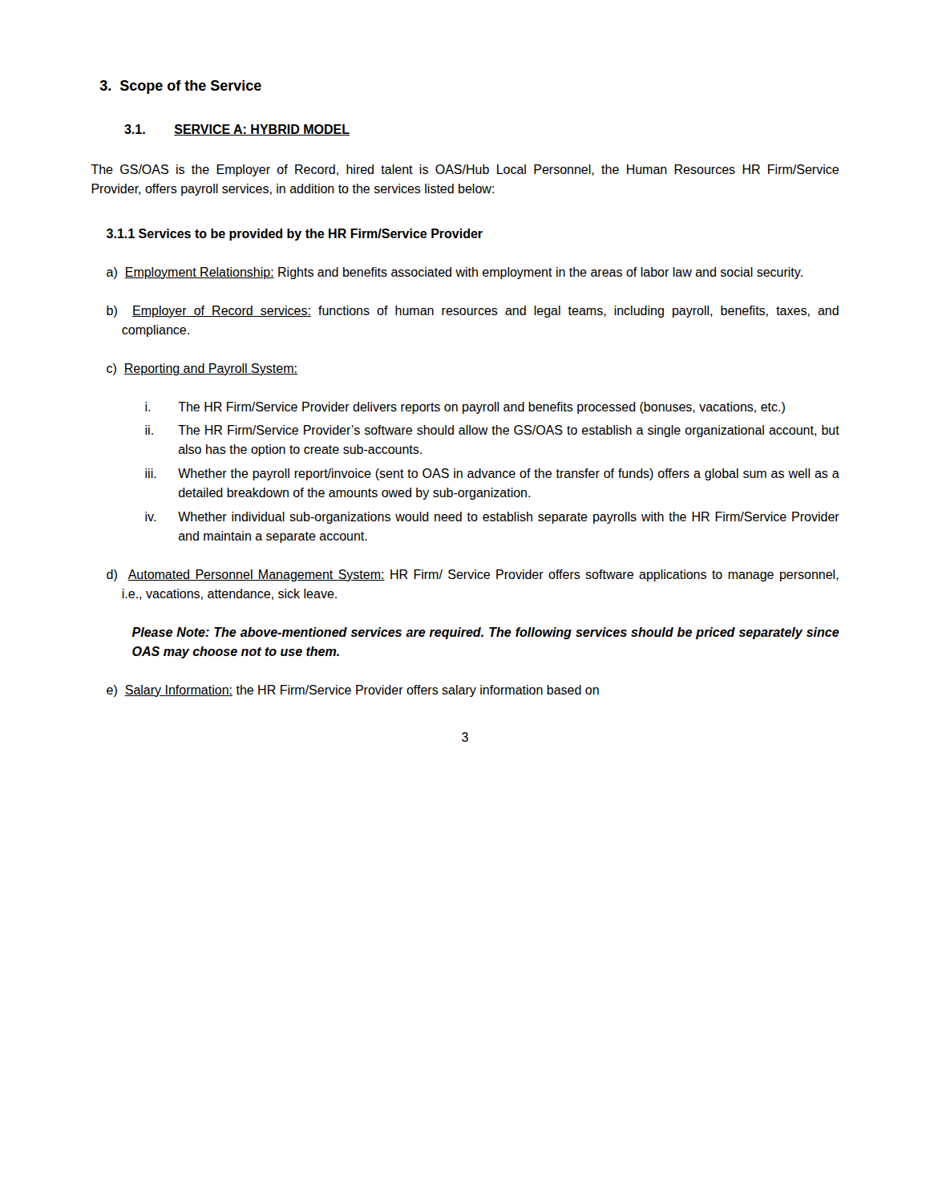3. Scope of the Service
3.1. SERVICE A: HYBRID MODEL
The GS/OAS is the Employer of Record, hired talent is OAS/Hub Local Personnel, the Human Resources HR Firm/Service Provider, offers payroll services, in addition to the services listed below:
3.1.1 Services to be provided by the HR Firm/Service Provider
a) Employment Relationship: Rights and benefits associated with employment in the areas of labor law and social security.
b) Employer of Record services: functions of human resources and legal teams, including payroll, benefits, taxes, and compliance.
c) Reporting and Payroll System:
i. The HR Firm/Service Provider delivers reports on payroll and benefits processed (bonuses, vacations, etc.)
ii. The HR Firm/Service Provider’s software should allow the GS/OAS to establish a single organizational account, but also has the option to create sub-accounts.
iii. Whether the payroll report/invoice (sent to OAS in advance of the transfer of funds) offers a global sum as well as a detailed breakdown of the amounts owed by sub-organization.
iv. Whether individual sub-organizations would need to establish separate payrolls with the HR Firm/Service Provider and maintain a separate account.
d) Automated Personnel Management System: HR Firm/ Service Provider offers software applications to manage personnel, i.e., vacations, attendance, sick leave.
Please Note: The above-mentioned services are required. The following services should be priced separately since OAS may choose not to use them.
e) Salary Information: the HR Firm/Service Provider offers salary information based on
3